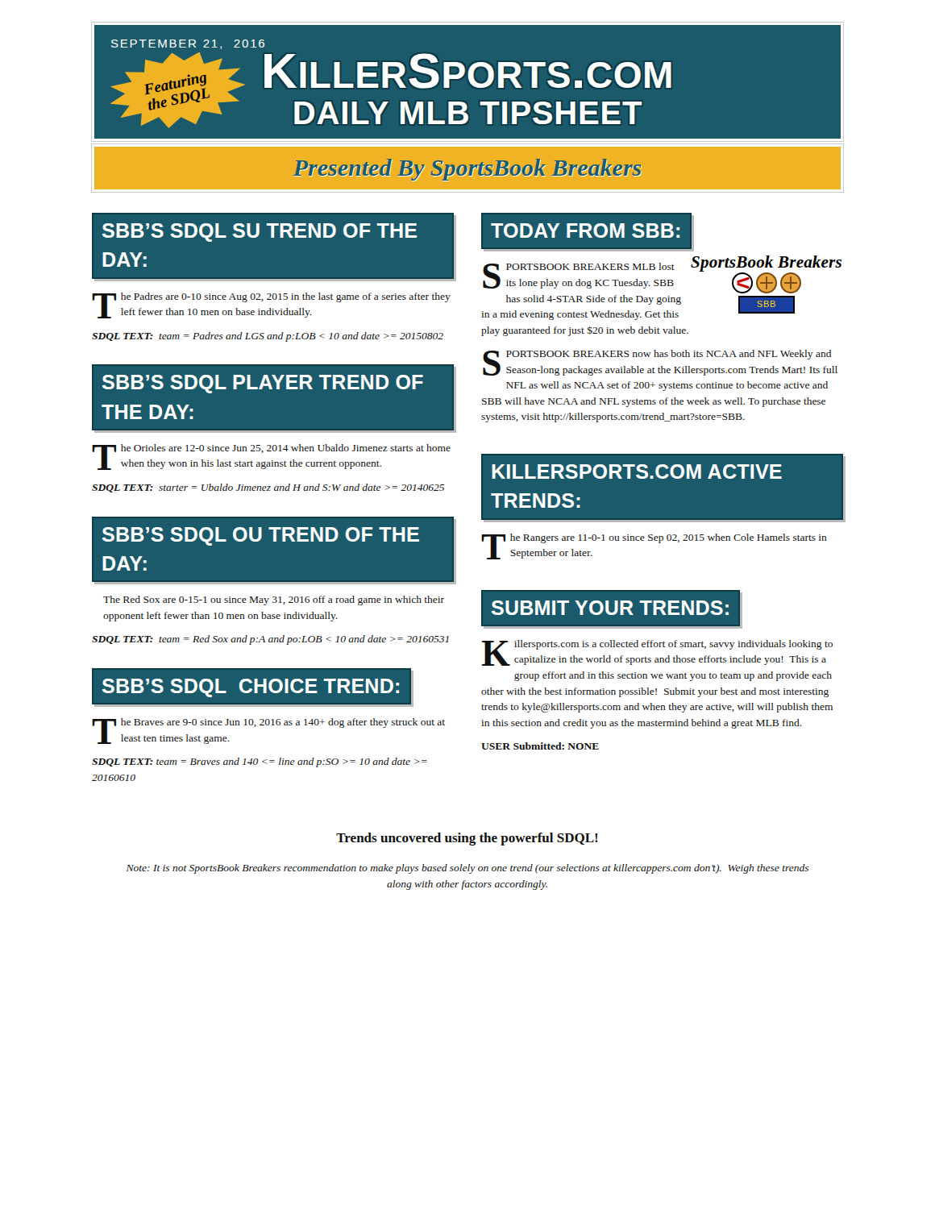SEPTEMBER 21, 2016
Featuring
the SDQL
KILLERSPORTS.COM
DAILY MLB TIPSHEET
Presented By SportsBook Breakers
SBB’s SDQL SU Trend of the Day:
The Padres are 0-10 since Aug 02, 2015 in the last game of a series after they left fewer than 10 men on base individually.
SDQL TEXT: team = Padres and LGS and p:LOB < 10 and date >= 20150802
SBB’s SDQL Player Trend of the Day:
The Orioles are 12-0 since Jun 25, 2014 when Ubaldo Jimenez starts at home when they won in his last start against the current opponent.
SDQL TEXT: starter = Ubaldo Jimenez and H and S:W and date >= 20140625
SBB’s SDQL OU Trend of the Day:
The Red Sox are 0-15-1 ou since May 31, 2016 off a road game in which their opponent left fewer than 10 men on base individually.
SDQL TEXT: team = Red Sox and p:A and po:LOB < 10 and date >= 20160531
SBB’s SDQL Choice Trend:
The Braves are 9-0 since Jun 10, 2016 as a 140+ dog after they struck out at least ten times last game.
SDQL TEXT: team = Braves and 140 <= line and p:SO >= 10 and date >= 20160610
Today From SBB:
SportsBook Breakers
SBB
SPORTSBOOK BREAKERS MLB lost its lone play on dog KC Tuesday. SBB has solid 4-STAR Side of the Day going in a mid evening contest Wednesday. Get this play guaranteed for just $20 in web debit value.
SPORTSBOOK BREAKERS now has both its NCAA and NFL Weekly and Season-long packages available at the Killersports.com Trends Mart! Its full NFL as well as NCAA set of 200+ systems continue to become active and SBB will have NCAA and NFL systems of the week as well. To purchase these systems, visit http://killersports.com/trend_mart?store=SBB.
Killersports.com Active Trends:
The Rangers are 11-0-1 ou since Sep 02, 2015 when Cole Hamels starts in September or later.
Submit Your Trends:
Killersports.com is a collected effort of smart, savvy individuals looking to capitalize in the world of sports and those efforts include you! This is a group effort and in this section we want you to team up and provide each other with the best information possible! Submit your best and most interesting trends to kyle@killersports.com and when they are active, will will publish them in this section and credit you as the mastermind behind a great MLB find.
USER Submitted: NONE
Trends uncovered using the powerful SDQL!
Note: It is not SportsBook Breakers recommendation to make plays based solely on one trend (our selections at killercappers.com don’t). Weigh these trends along with other factors accordingly.